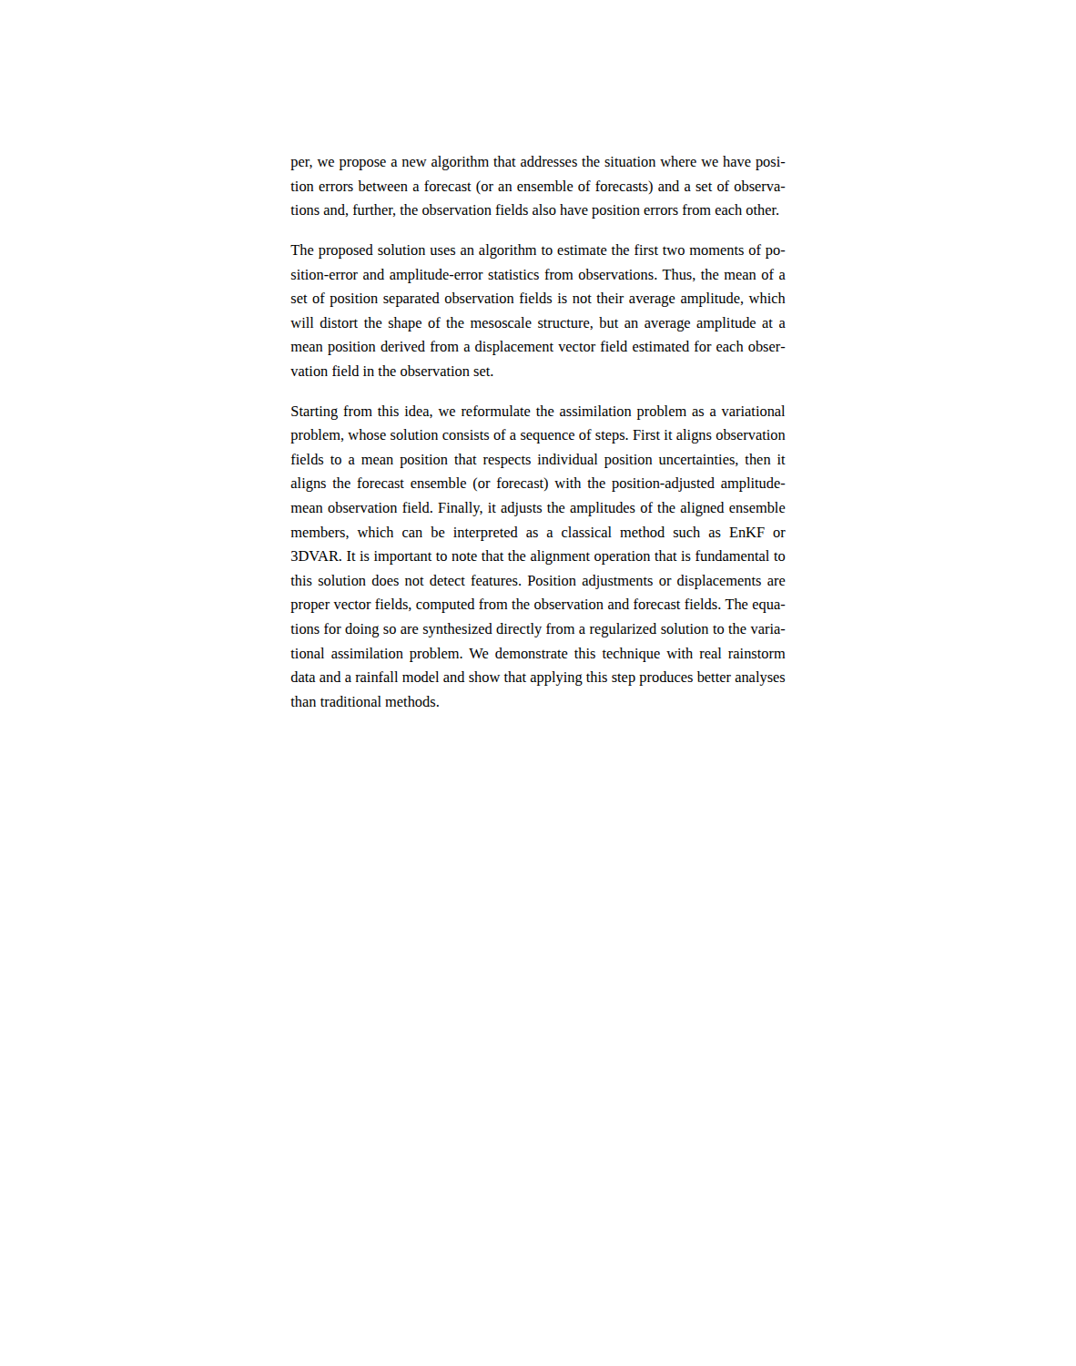per, we propose a new algorithm that addresses the situation where we have position errors between a forecast (or an ensemble of forecasts) and a set of observations and, further, the observation fields also have position errors from each other.
The proposed solution uses an algorithm to estimate the first two moments of position-error and amplitude-error statistics from observations. Thus, the mean of a set of position separated observation fields is not their average amplitude, which will distort the shape of the mesoscale structure, but an average amplitude at a mean position derived from a displacement vector field estimated for each observation field in the observation set.
Starting from this idea, we reformulate the assimilation problem as a variational problem, whose solution consists of a sequence of steps. First it aligns observation fields to a mean position that respects individual position uncertainties, then it aligns the forecast ensemble (or forecast) with the position-adjusted amplitude-mean observation field. Finally, it adjusts the amplitudes of the aligned ensemble members, which can be interpreted as a classical method such as EnKF or 3DVAR. It is important to note that the alignment operation that is fundamental to this solution does not detect features. Position adjustments or displacements are proper vector fields, computed from the observation and forecast fields. The equations for doing so are synthesized directly from a regularized solution to the variational assimilation problem. We demonstrate this technique with real rainstorm data and a rainfall model and show that applying this step produces better analyses than traditional methods.